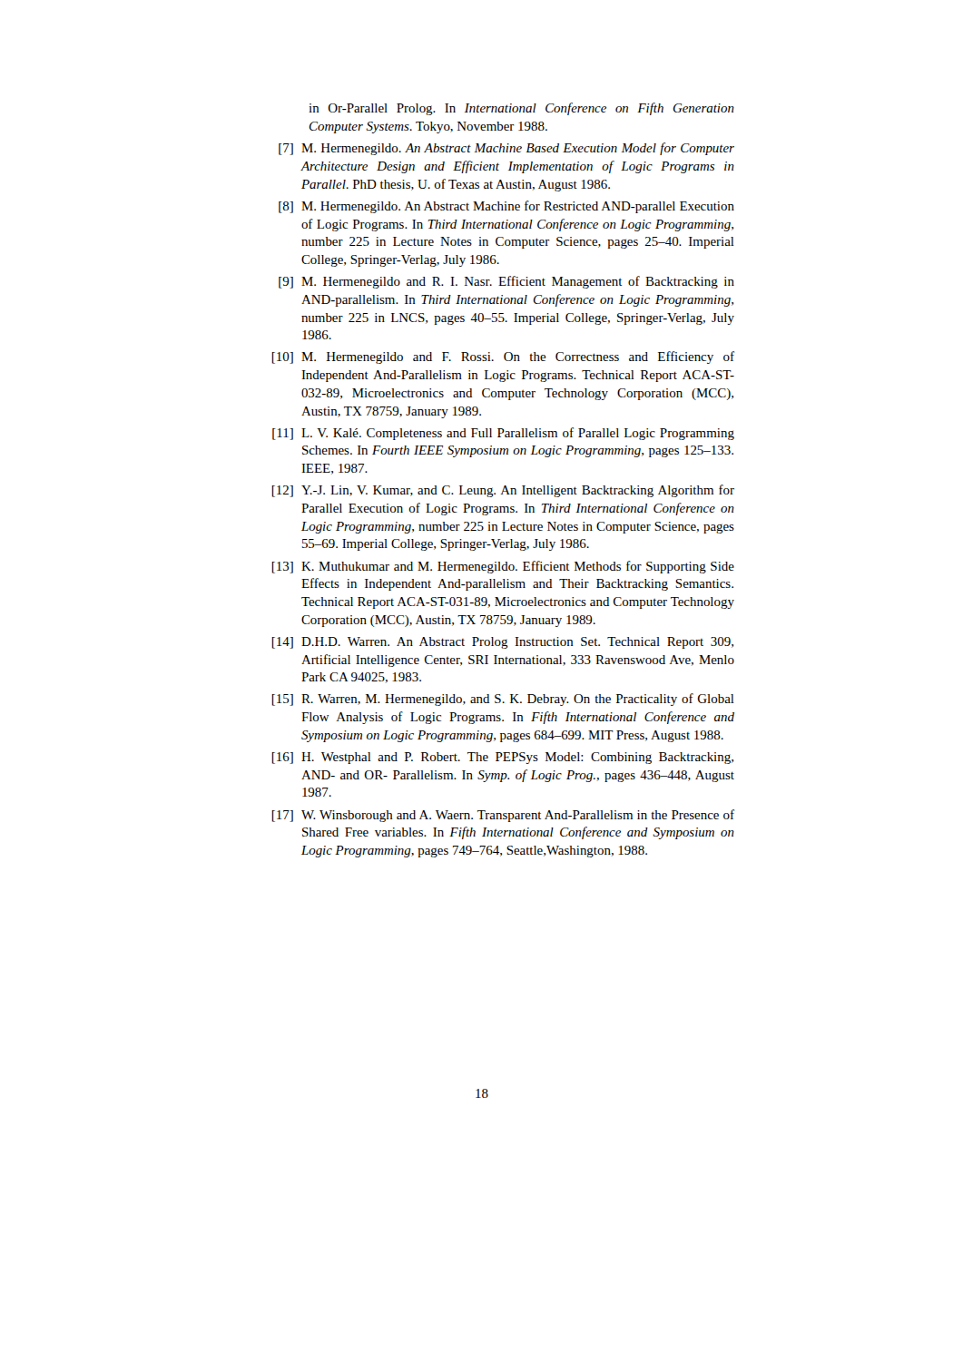in Or-Parallel Prolog. In International Conference on Fifth Generation Computer Systems. Tokyo, November 1988.
[7]
M. Hermenegildo. An Abstract Machine Based Execution Model for Computer Architecture Design and Efficient Implementation of Logic Programs in Parallel. PhD thesis, U. of Texas at Austin, August 1986.
[8]
M. Hermenegildo. An Abstract Machine for Restricted AND-parallel Execution of Logic Programs. In Third International Conference on Logic Programming, number 225 in Lecture Notes in Computer Science, pages 25–40. Imperial College, Springer-Verlag, July 1986.
[9]
M. Hermenegildo and R. I. Nasr. Efficient Management of Backtracking in AND-parallelism. In Third International Conference on Logic Programming, number 225 in LNCS, pages 40–55. Imperial College, Springer-Verlag, July 1986.
[10]
M. Hermenegildo and F. Rossi. On the Correctness and Efficiency of Independent And-Parallelism in Logic Programs. Technical Report ACA-ST-032-89, Microelectronics and Computer Technology Corporation (MCC), Austin, TX 78759, January 1989.
[11]
L. V. Kalé. Completeness and Full Parallelism of Parallel Logic Programming Schemes. In Fourth IEEE Symposium on Logic Programming, pages 125–133. IEEE, 1987.
[12]
Y.-J. Lin, V. Kumar, and C. Leung. An Intelligent Backtracking Algorithm for Parallel Execution of Logic Programs. In Third International Conference on Logic Programming, number 225 in Lecture Notes in Computer Science, pages 55–69. Imperial College, Springer-Verlag, July 1986.
[13]
K. Muthukumar and M. Hermenegildo. Efficient Methods for Supporting Side Effects in Independent And-parallelism and Their Backtracking Semantics. Technical Report ACA-ST-031-89, Microelectronics and Computer Technology Corporation (MCC), Austin, TX 78759, January 1989.
[14]
D.H.D. Warren. An Abstract Prolog Instruction Set. Technical Report 309, Artificial Intelligence Center, SRI International, 333 Ravenswood Ave, Menlo Park CA 94025, 1983.
[15]
R. Warren, M. Hermenegildo, and S. K. Debray. On the Practicality of Global Flow Analysis of Logic Programs. In Fifth International Conference and Symposium on Logic Programming, pages 684–699. MIT Press, August 1988.
[16]
H. Westphal and P. Robert. The PEPSys Model: Combining Backtracking, AND- and OR- Parallelism. In Symp. of Logic Prog., pages 436–448, August 1987.
[17]
W. Winsborough and A. Waern. Transparent And-Parallelism in the Presence of Shared Free variables. In Fifth International Conference and Symposium on Logic Programming, pages 749–764, Seattle,Washington, 1988.
18